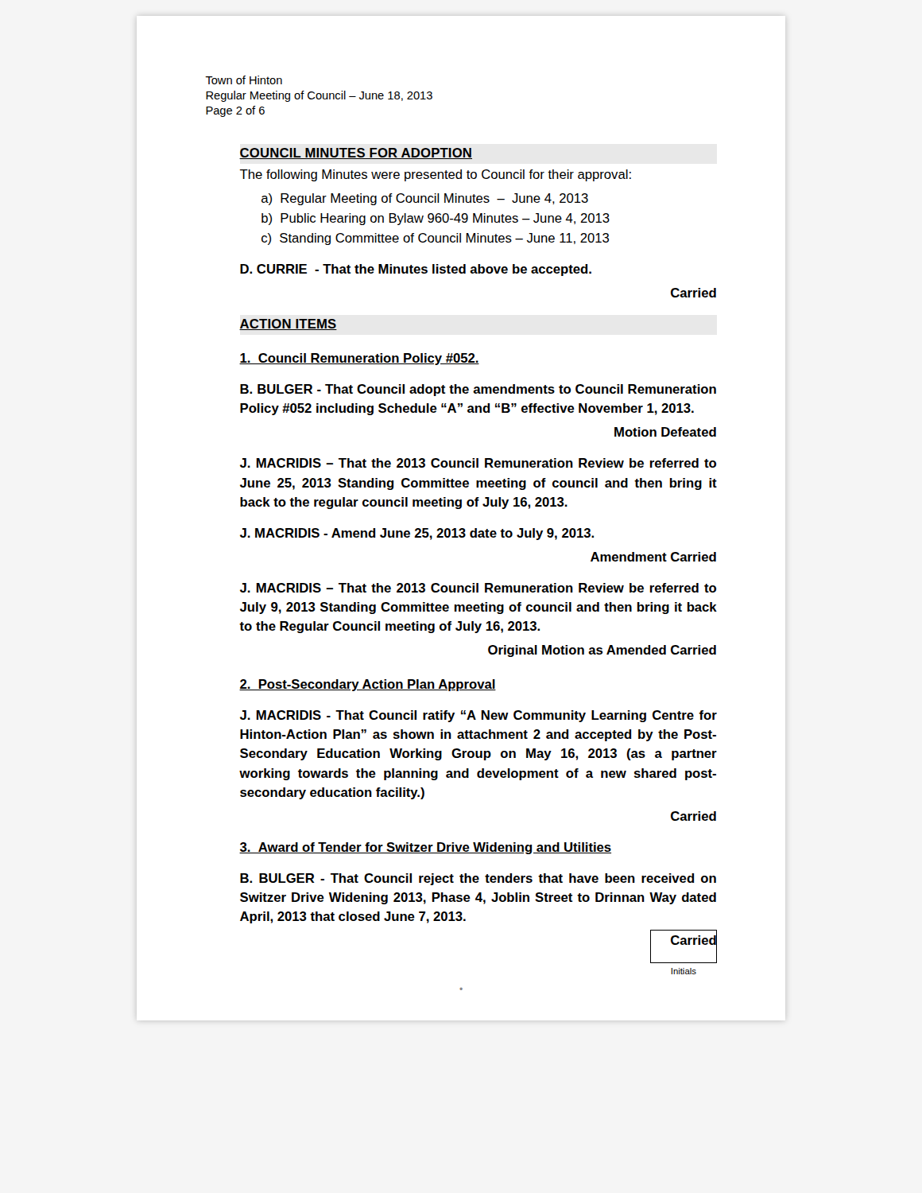Town of Hinton
Regular Meeting of Council – June 18, 2013
Page 2 of 6
COUNCIL MINUTES FOR ADOPTION
The following Minutes were presented to Council for their approval:
a) Regular Meeting of Council Minutes – June 4, 2013
b) Public Hearing on Bylaw 960-49 Minutes – June 4, 2013
c) Standing Committee of Council Minutes – June 11, 2013
D. CURRIE - That the Minutes listed above be accepted.
Carried
ACTION ITEMS
1. Council Remuneration Policy #052.
B. BULGER - That Council adopt the amendments to Council Remuneration Policy #052 including Schedule “A” and “B” effective November 1, 2013.
Motion Defeated
J. MACRIDIS – That the 2013 Council Remuneration Review be referred to June 25, 2013 Standing Committee meeting of council and then bring it back to the regular council meeting of July 16, 2013.
J. MACRIDIS - Amend June 25, 2013 date to July 9, 2013.
Amendment Carried
J. MACRIDIS – That the 2013 Council Remuneration Review be referred to July 9, 2013 Standing Committee meeting of council and then bring it back to the Regular Council meeting of July 16, 2013.
Original Motion as Amended Carried
2. Post-Secondary Action Plan Approval
J. MACRIDIS - That Council ratify “A New Community Learning Centre for Hinton-Action Plan” as shown in attachment 2 and accepted by the Post-Secondary Education Working Group on May 16, 2013 (as a partner working towards the planning and development of a new shared post-secondary education facility.)
Carried
3. Award of Tender for Switzer Drive Widening and Utilities
B. BULGER - That Council reject the tenders that have been received on Switzer Drive Widening 2013, Phase 4, Joblin Street to Drinnan Way dated April, 2013 that closed June 7, 2013.
Carried
Initials
•